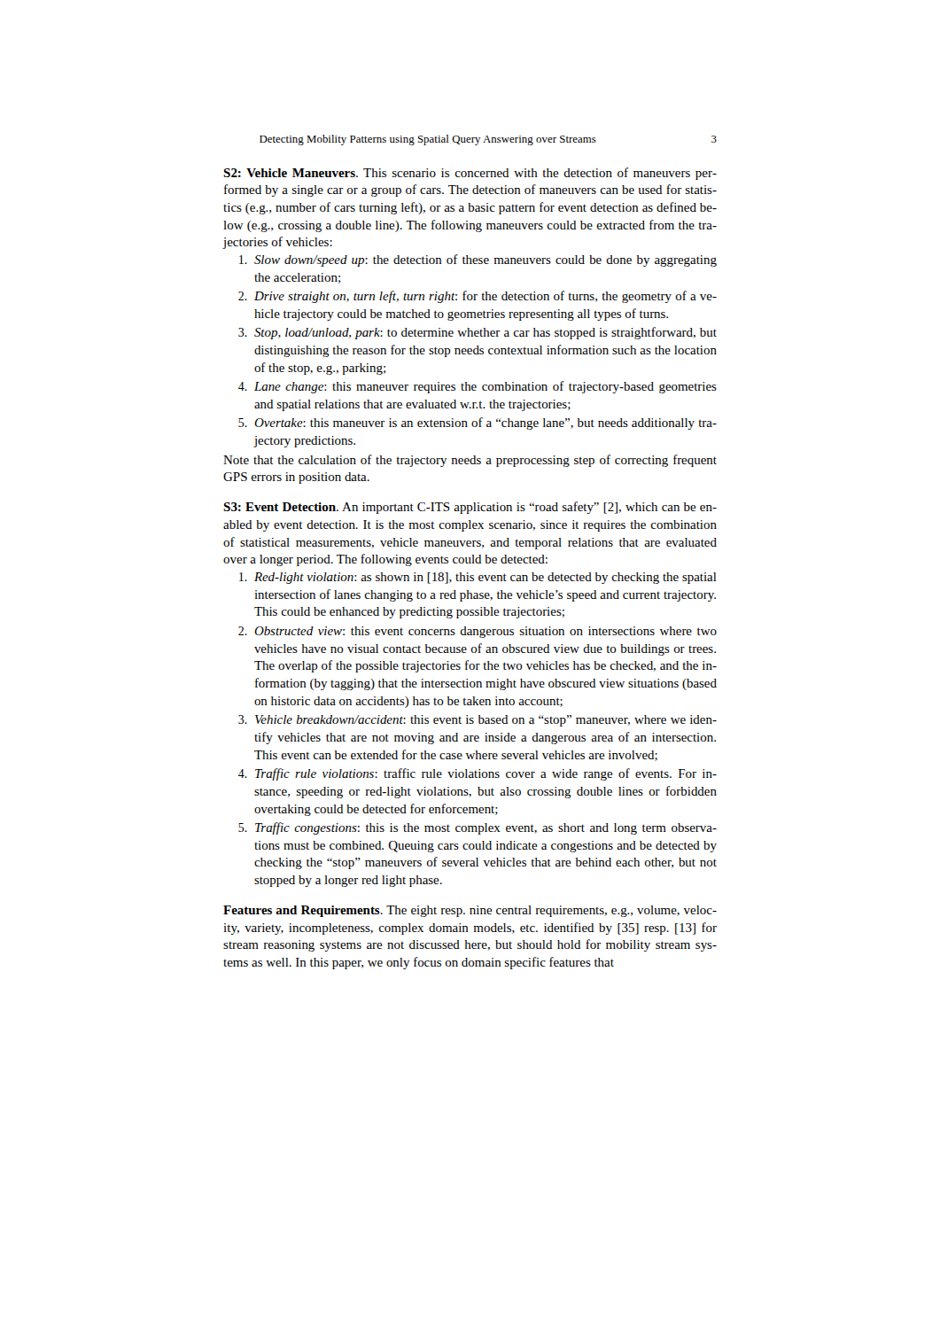Detecting Mobility Patterns using Spatial Query Answering over Streams 3
S2: Vehicle Maneuvers. This scenario is concerned with the detection of maneuvers performed by a single car or a group of cars. The detection of maneuvers can be used for statistics (e.g., number of cars turning left), or as a basic pattern for event detection as defined below (e.g., crossing a double line). The following maneuvers could be extracted from the trajectories of vehicles:
Slow down/speed up: the detection of these maneuvers could be done by aggregating the acceleration;
Drive straight on, turn left, turn right: for the detection of turns, the geometry of a vehicle trajectory could be matched to geometries representing all types of turns.
Stop, load/unload, park: to determine whether a car has stopped is straightforward, but distinguishing the reason for the stop needs contextual information such as the location of the stop, e.g., parking;
Lane change: this maneuver requires the combination of trajectory-based geometries and spatial relations that are evaluated w.r.t. the trajectories;
Overtake: this maneuver is an extension of a “change lane”, but needs additionally trajectory predictions.
Note that the calculation of the trajectory needs a preprocessing step of correcting frequent GPS errors in position data.
S3: Event Detection. An important C-ITS application is “road safety” [2], which can be enabled by event detection. It is the most complex scenario, since it requires the combination of statistical measurements, vehicle maneuvers, and temporal relations that are evaluated over a longer period. The following events could be detected:
Red-light violation: as shown in [18], this event can be detected by checking the spatial intersection of lanes changing to a red phase, the vehicle’s speed and current trajectory. This could be enhanced by predicting possible trajectories;
Obstructed view: this event concerns dangerous situation on intersections where two vehicles have no visual contact because of an obscured view due to buildings or trees. The overlap of the possible trajectories for the two vehicles has be checked, and the information (by tagging) that the intersection might have obscured view situations (based on historic data on accidents) has to be taken into account;
Vehicle breakdown/accident: this event is based on a “stop” maneuver, where we identify vehicles that are not moving and are inside a dangerous area of an intersection. This event can be extended for the case where several vehicles are involved;
Traffic rule violations: traffic rule violations cover a wide range of events. For instance, speeding or red-light violations, but also crossing double lines or forbidden overtaking could be detected for enforcement;
Traffic congestions: this is the most complex event, as short and long term observations must be combined. Queuing cars could indicate a congestions and be detected by checking the “stop” maneuvers of several vehicles that are behind each other, but not stopped by a longer red light phase.
Features and Requirements. The eight resp. nine central requirements, e.g., volume, velocity, variety, incompleteness, complex domain models, etc. identified by [35] resp. [13] for stream reasoning systems are not discussed here, but should hold for mobility stream systems as well. In this paper, we only focus on domain specific features that